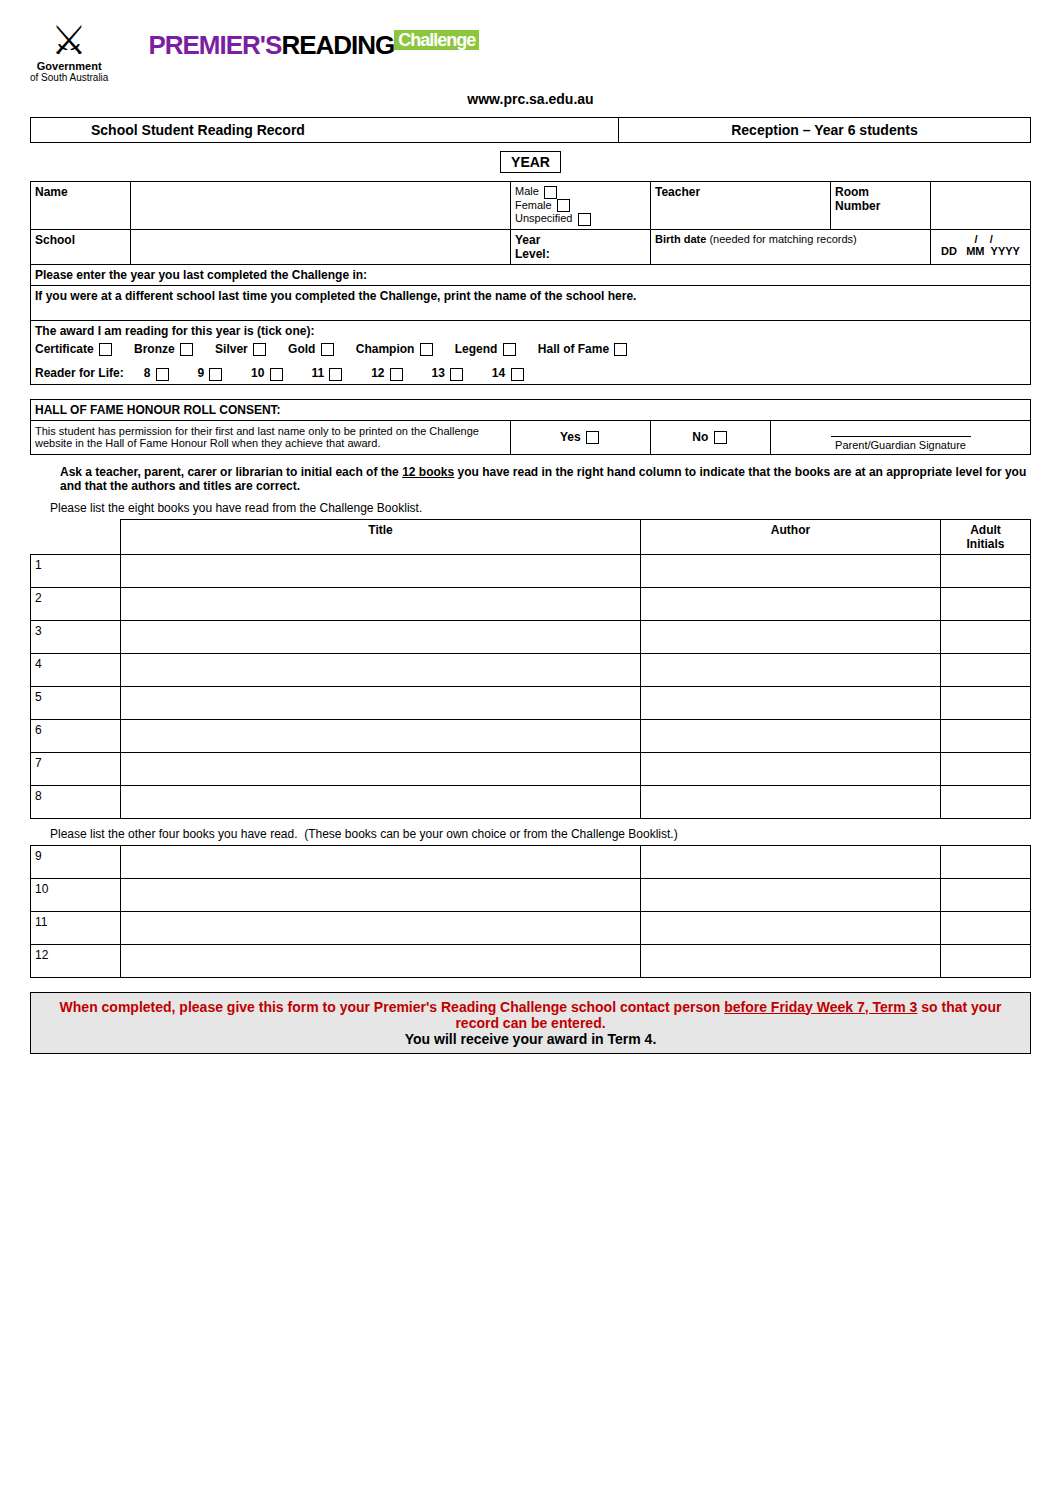⚔
Government
of South Australia
PREMIER'S READING Challenge
www.prc.sa.edu.au
| School Student Reading Record | Reception – Year 6 students |
YEAR
| Name | | Male Female Unspecified | Teacher | Room Number | |
| School | | Year Level: | Birth date (needed for matching records) | / / DD MM YYYY |
| Please enter the year you last completed the Challenge in: |
| If you were at a different school last time you completed the Challenge, print the name of the school here. |
| The award I am reading for this year is (tick one): Certificate Bronze Silver Gold Champion Legend Hall of Fame Reader for Life: 8 9 10 11 12 13 14 |
| HALL OF FAME HONOUR ROLL CONSENT: |
| This student has permission for their first and last name only to be printed on the Challenge website in the Hall of Fame Honour Roll when they achieve that award. | Yes | No | Parent/Guardian Signature |
Ask a teacher, parent, carer or librarian to initial each of the 12 books you have read in the right hand column to indicate that the books are at an appropriate level for you and that the authors and titles are correct.
Please list the eight books you have read from the Challenge Booklist.
| | Title | Author | Adult Initials |
| --- | --- | --- | --- |
| 1 | | | |
| 2 | | | |
| 3 | | | |
| 4 | | | |
| 5 | | | |
| 6 | | | |
| 7 | | | |
| 8 | | | |
Please list the other four books you have read. (These books can be your own choice or from the Challenge Booklist.)
| 9 | | | |
| 10 | | | |
| 11 | | | |
| 12 | | | |
When completed, please give this form to your Premier's Reading Challenge school contact person before Friday Week 7, Term 3 so that your record can be entered.
You will receive your award in Term 4.